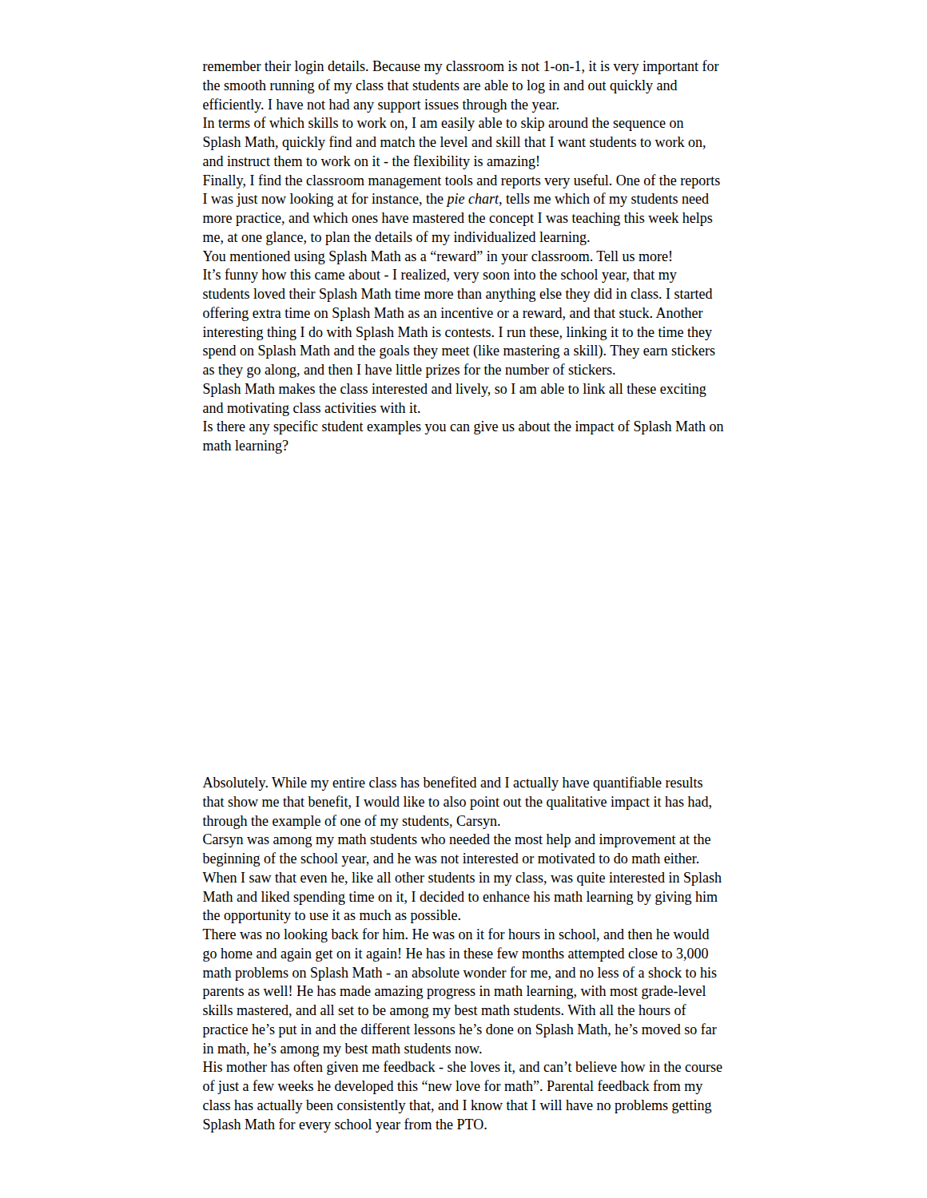remember their login details. Because my classroom is not 1-on-1, it is very important for the smooth running of my class that students are able to log in and out quickly and efficiently. I have not had any support issues through the year.
In terms of which skills to work on, I am easily able to skip around the sequence on Splash Math, quickly find and match the level and skill that I want students to work on, and instruct them to work on it - the flexibility is amazing!
Finally, I find the classroom management tools and reports very useful. One of the reports I was just now looking at for instance, the pie chart, tells me which of my students need more practice, and which ones have mastered the concept I was teaching this week helps me, at one glance, to plan the details of my individualized learning.
You mentioned using Splash Math as a “reward” in your classroom. Tell us more!
It’s funny how this came about - I realized, very soon into the school year, that my students loved their Splash Math time more than anything else they did in class. I started offering extra time on Splash Math as an incentive or a reward, and that stuck. Another interesting thing I do with Splash Math is contests. I run these, linking it to the time they spend on Splash Math and the goals they meet (like mastering a skill). They earn stickers as they go along, and then I have little prizes for the number of stickers.
Splash Math makes the class interested and lively, so I am able to link all these exciting and motivating class activities with it.
Is there any specific student examples you can give us about the impact of Splash Math on math learning?
Absolutely. While my entire class has benefited and I actually have quantifiable results that show me that benefit, I would like to also point out the qualitative impact it has had, through the example of one of my students, Carsyn.
Carsyn was among my math students who needed the most help and improvement at the beginning of the school year, and he was not interested or motivated to do math either. When I saw that even he, like all other students in my class, was quite interested in Splash Math and liked spending time on it, I decided to enhance his math learning by giving him the opportunity to use it as much as possible.
There was no looking back for him. He was on it for hours in school, and then he would go home and again get on it again! He has in these few months attempted close to 3,000 math problems on Splash Math - an absolute wonder for me, and no less of a shock to his parents as well! He has made amazing progress in math learning, with most grade-level skills mastered, and all set to be among my best math students. With all the hours of practice he’s put in and the different lessons he’s done on Splash Math, he’s moved so far in math, he’s among my best math students now.
His mother has often given me feedback - she loves it, and can’t believe how in the course of just a few weeks he developed this “new love for math”. Parental feedback from my class has actually been consistently that, and I know that I will have no problems getting Splash Math for every school year from the PTO.